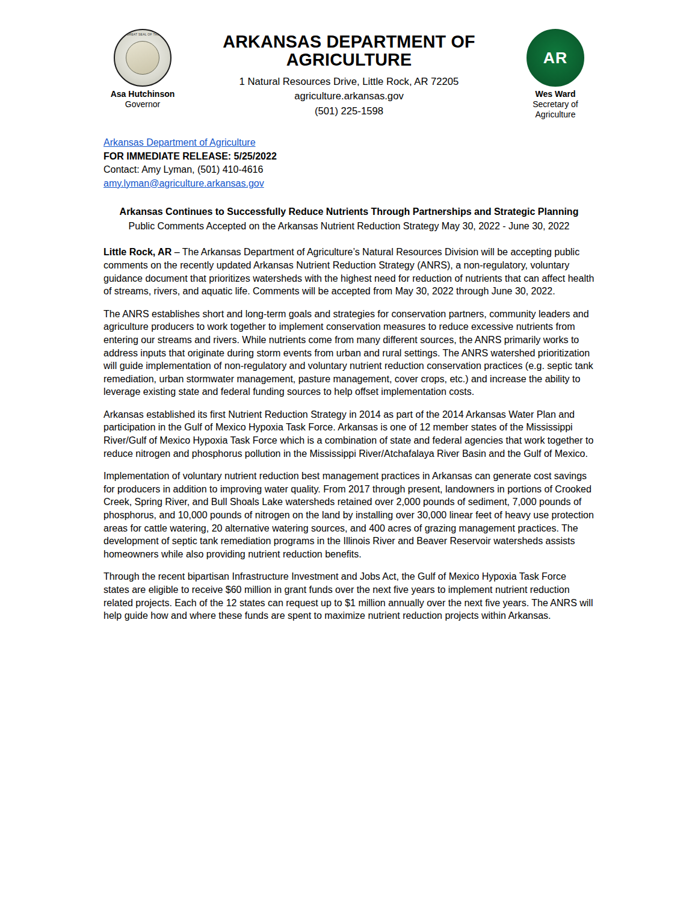Asa Hutchinson Governor
ARKANSAS DEPARTMENT OF AGRICULTURE
1 Natural Resources Drive, Little Rock, AR 72205
agriculture.arkansas.gov
(501) 225-1598
AR
Wes Ward Secretary of Agriculture
Arkansas Department of Agriculture
FOR IMMEDIATE RELEASE: 5/25/2022
Contact: Amy Lyman, (501) 410-4616
amy.lyman@agriculture.arkansas.gov
Arkansas Continues to Successfully Reduce Nutrients Through Partnerships and Strategic Planning
Public Comments Accepted on the Arkansas Nutrient Reduction Strategy May 30, 2022 - June 30, 2022
Little Rock, AR – The Arkansas Department of Agriculture’s Natural Resources Division will be accepting public comments on the recently updated Arkansas Nutrient Reduction Strategy (ANRS), a non-regulatory, voluntary guidance document that prioritizes watersheds with the highest need for reduction of nutrients that can affect health of streams, rivers, and aquatic life. Comments will be accepted from May 30, 2022 through June 30, 2022.
The ANRS establishes short and long-term goals and strategies for conservation partners, community leaders and agriculture producers to work together to implement conservation measures to reduce excessive nutrients from entering our streams and rivers. While nutrients come from many different sources, the ANRS primarily works to address inputs that originate during storm events from urban and rural settings. The ANRS watershed prioritization will guide implementation of non-regulatory and voluntary nutrient reduction conservation practices (e.g. septic tank remediation, urban stormwater management, pasture management, cover crops, etc.) and increase the ability to leverage existing state and federal funding sources to help offset implementation costs.
Arkansas established its first Nutrient Reduction Strategy in 2014 as part of the 2014 Arkansas Water Plan and participation in the Gulf of Mexico Hypoxia Task Force. Arkansas is one of 12 member states of the Mississippi River/Gulf of Mexico Hypoxia Task Force which is a combination of state and federal agencies that work together to reduce nitrogen and phosphorus pollution in the Mississippi River/Atchafalaya River Basin and the Gulf of Mexico.
Implementation of voluntary nutrient reduction best management practices in Arkansas can generate cost savings for producers in addition to improving water quality. From 2017 through present, landowners in portions of Crooked Creek, Spring River, and Bull Shoals Lake watersheds retained over 2,000 pounds of sediment, 7,000 pounds of phosphorus, and 10,000 pounds of nitrogen on the land by installing over 30,000 linear feet of heavy use protection areas for cattle watering, 20 alternative watering sources, and 400 acres of grazing management practices. The development of septic tank remediation programs in the Illinois River and Beaver Reservoir watersheds assists homeowners while also providing nutrient reduction benefits.
Through the recent bipartisan Infrastructure Investment and Jobs Act, the Gulf of Mexico Hypoxia Task Force states are eligible to receive $60 million in grant funds over the next five years to implement nutrient reduction related projects. Each of the 12 states can request up to $1 million annually over the next five years. The ANRS will help guide how and where these funds are spent to maximize nutrient reduction projects within Arkansas.